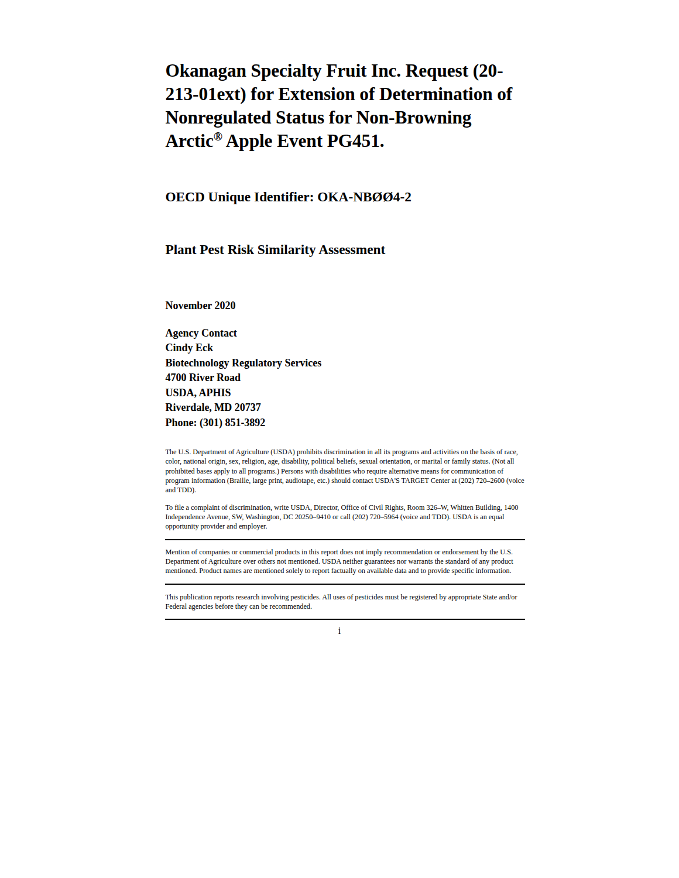Okanagan Specialty Fruit Inc. Request (20-213-01ext) for Extension of Determination of Nonregulated Status for Non-Browning Arctic® Apple Event PG451.
OECD Unique Identifier: OKA-NBØØ4-2
Plant Pest Risk Similarity Assessment
November 2020 Agency Contact
Cindy Eck
Biotechnology Regulatory Services
4700 River Road
USDA, APHIS
Riverdale, MD 20737
Phone: (301) 851-3892
The U.S. Department of Agriculture (USDA) prohibits discrimination in all its programs and activities on the basis of race, color, national origin, sex, religion, age, disability, political beliefs, sexual orientation, or marital or family status. (Not all prohibited bases apply to all programs.) Persons with disabilities who require alternative means for communication of program information (Braille, large print, audiotape, etc.) should contact USDA'S TARGET Center at (202) 720–2600 (voice and TDD).
To file a complaint of discrimination, write USDA, Director, Office of Civil Rights, Room 326–W, Whitten Building, 1400 Independence Avenue, SW, Washington, DC 20250–9410 or call (202) 720–5964 (voice and TDD). USDA is an equal opportunity provider and employer.
Mention of companies or commercial products in this report does not imply recommendation or endorsement by the U.S. Department of Agriculture over others not mentioned. USDA neither guarantees nor warrants the standard of any product mentioned. Product names are mentioned solely to report factually on available data and to provide specific information.
This publication reports research involving pesticides. All uses of pesticides must be registered by appropriate State and/or Federal agencies before they can be recommended.
i